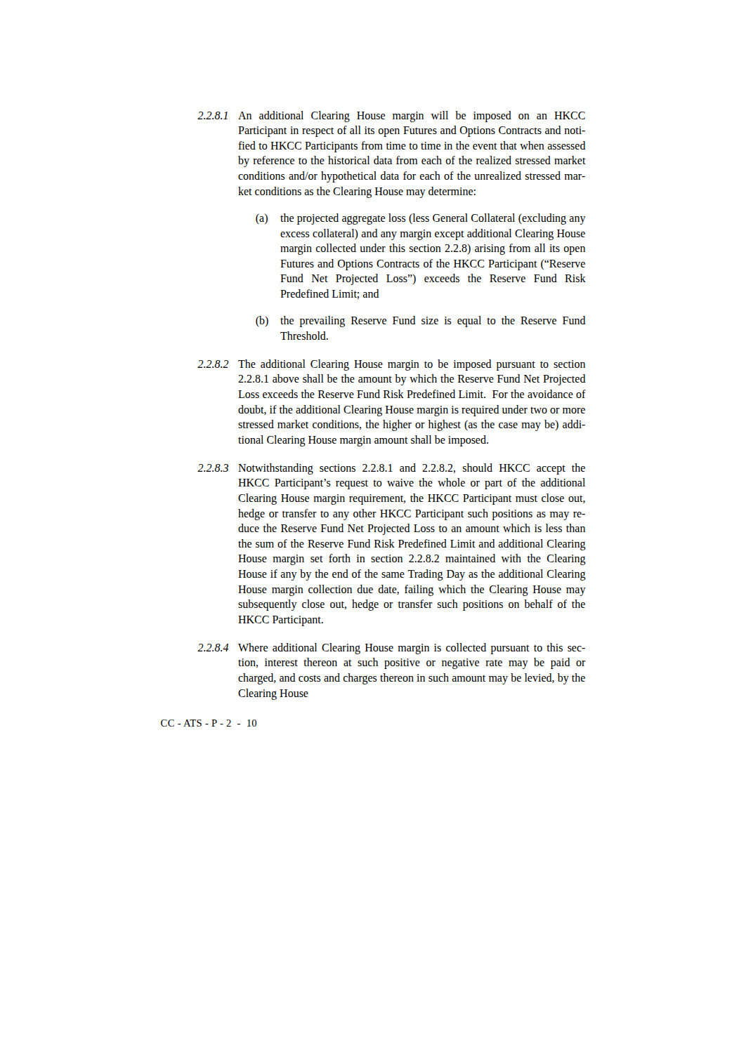2.2.8.1
An additional Clearing House margin will be imposed on an HKCC Participant in respect of all its open Futures and Options Contracts and notified to HKCC Participants from time to time in the event that when assessed by reference to the historical data from each of the realized stressed market conditions and/or hypothetical data for each of the unrealized stressed market conditions as the Clearing House may determine:
(a)
the projected aggregate loss (less General Collateral (excluding any excess collateral) and any margin except additional Clearing House margin collected under this section 2.2.8) arising from all its open Futures and Options Contracts of the HKCC Participant (“Reserve Fund Net Projected Loss”) exceeds the Reserve Fund Risk Predefined Limit; and
(b)
the prevailing Reserve Fund size is equal to the Reserve Fund Threshold.
2.2.8.2
The additional Clearing House margin to be imposed pursuant to section 2.2.8.1 above shall be the amount by which the Reserve Fund Net Projected Loss exceeds the Reserve Fund Risk Predefined Limit. For the avoidance of doubt, if the additional Clearing House margin is required under two or more stressed market conditions, the higher or highest (as the case may be) additional Clearing House margin amount shall be imposed.
2.2.8.3
Notwithstanding sections 2.2.8.1 and 2.2.8.2, should HKCC accept the HKCC Participant’s request to waive the whole or part of the additional Clearing House margin requirement, the HKCC Participant must close out, hedge or transfer to any other HKCC Participant such positions as may reduce the Reserve Fund Net Projected Loss to an amount which is less than the sum of the Reserve Fund Risk Predefined Limit and additional Clearing House margin set forth in section 2.2.8.2 maintained with the Clearing House if any by the end of the same Trading Day as the additional Clearing House margin collection due date, failing which the Clearing House may subsequently close out, hedge or transfer such positions on behalf of the HKCC Participant.
2.2.8.4
Where additional Clearing House margin is collected pursuant to this section, interest thereon at such positive or negative rate may be paid or charged, and costs and charges thereon in such amount may be levied, by the Clearing House
CC - ATS - P - 2 - 10